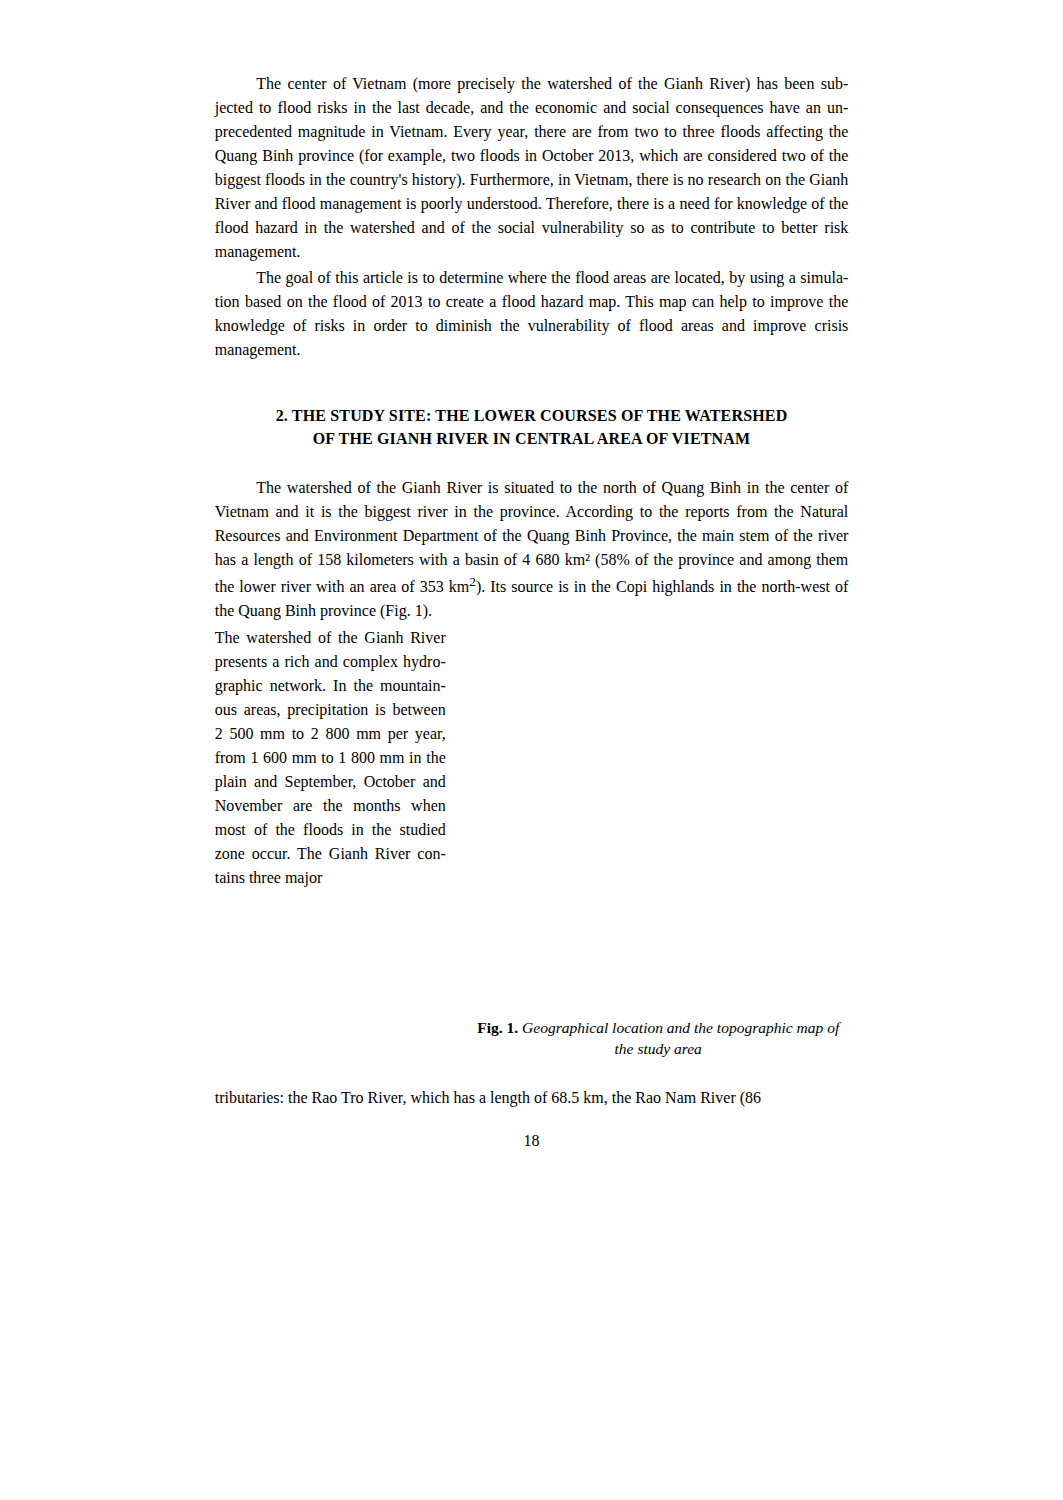The center of Vietnam (more precisely the watershed of the Gianh River) has been subjected to flood risks in the last decade, and the economic and social consequences have an unprecedented magnitude in Vietnam. Every year, there are from two to three floods affecting the Quang Binh province (for example, two floods in October 2013, which are considered two of the biggest floods in the country's history). Furthermore, in Vietnam, there is no research on the Gianh River and flood management is poorly understood. Therefore, there is a need for knowledge of the flood hazard in the watershed and of the social vulnerability so as to contribute to better risk management.
The goal of this article is to determine where the flood areas are located, by using a simulation based on the flood of 2013 to create a flood hazard map. This map can help to improve the knowledge of risks in order to diminish the vulnerability of flood areas and improve crisis management.
2. The study site: the lower courses of the watershed
of the Gianh River in central area of Vietnam
The watershed of the Gianh River is situated to the north of Quang Binh in the center of Vietnam and it is the biggest river in the province. According to the reports from the Natural Resources and Environment Department of the Quang Binh Province, the main stem of the river has a length of 158 kilometers with a basin of 4 680 km² (58% of the province and among them the lower river with an area of 353 km2). Its source is in the Copi highlands in the north-west of the Quang Binh province (Fig. 1).
Fig. 1. Geographical location and the topographic map of the study area
The watershed of the Gianh River presents a rich and complex hydrographic network. In the mountainous areas, precipitation is between 2 500 mm to 2 800 mm per year, from 1 600 mm to 1 800 mm in the plain and September, October and November are the months when most of the floods in the studied zone occur. The Gianh River contains three major
tributaries: the Rao Tro River, which has a length of 68.5 km, the Rao Nam River (86
18